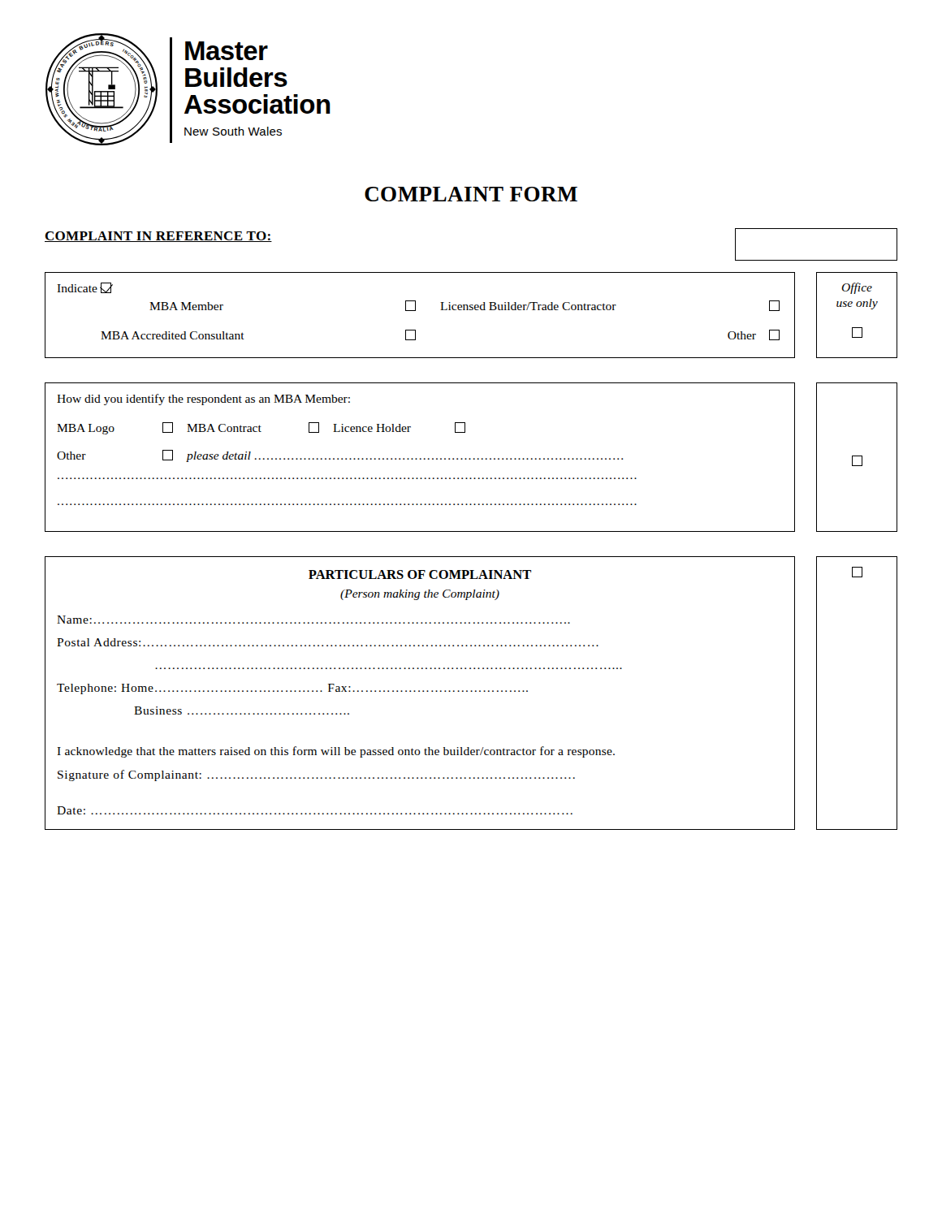MASTER BUILDERS AUSTRALIA NEW SOUTH WALES INCORPORATED 1873
Master Builders Association New South Wales
COMPLAINT FORM
COMPLAINT IN REFERENCE TO:
Indicate
MBA Member
Licensed Builder/Trade Contractor
MBA Accredited Consultant
Other
Office
use only
How did you identify the respondent as an MBA Member:
MBA Logo
MBA Contract
Licence Holder
Other
please detail ..........................................................................................
............................................................................................................................................. .............................................................................................................................................
PARTICULARS OF COMPLAINANT
(Person making the Complaint)
Name:………………………………………………………………………………………………..
Postal Address:……………………………………………………………………………………………
……………………………………………………………………………………………...
Telephone: Home………………………………… Fax:…………………………………..
Business ………………………………..
I acknowledge that the matters raised on this form will be passed onto the builder/contractor for a response.
Signature of Complainant: ………………………………………………………………………….
Date: …………………………………………………………………………………………………